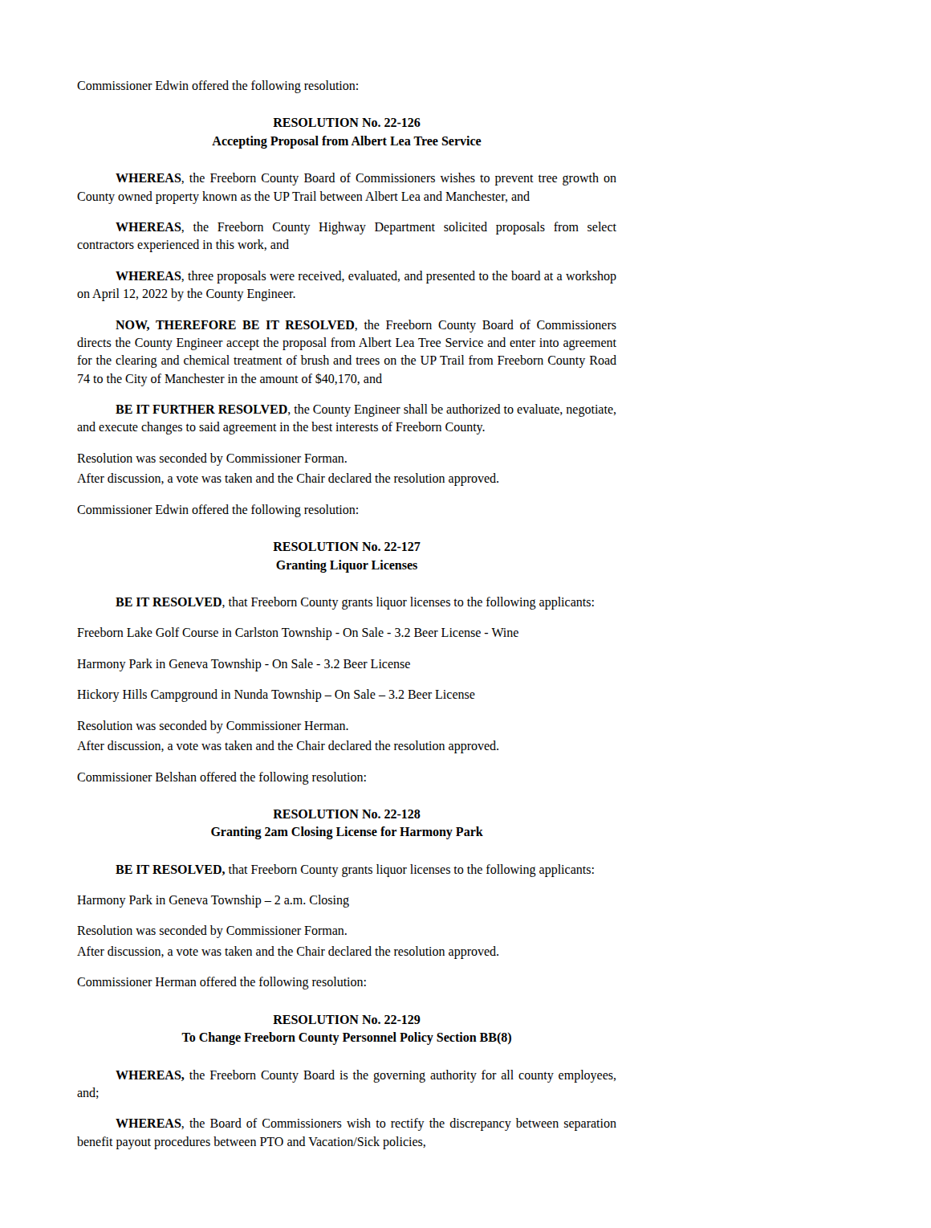Commissioner Edwin offered the following resolution:
RESOLUTION No. 22-126
Accepting Proposal from Albert Lea Tree Service
WHEREAS, the Freeborn County Board of Commissioners wishes to prevent tree growth on County owned property known as the UP Trail between Albert Lea and Manchester, and
WHEREAS, the Freeborn County Highway Department solicited proposals from select contractors experienced in this work, and
WHEREAS, three proposals were received, evaluated, and presented to the board at a workshop on April 12, 2022 by the County Engineer.
NOW, THEREFORE BE IT RESOLVED, the Freeborn County Board of Commissioners directs the County Engineer accept the proposal from Albert Lea Tree Service and enter into agreement for the clearing and chemical treatment of brush and trees on the UP Trail from Freeborn County Road 74 to the City of Manchester in the amount of $40,170, and
BE IT FURTHER RESOLVED, the County Engineer shall be authorized to evaluate, negotiate, and execute changes to said agreement in the best interests of Freeborn County.
Resolution was seconded by Commissioner Forman.
After discussion, a vote was taken and the Chair declared the resolution approved.
Commissioner Edwin offered the following resolution:
RESOLUTION No. 22-127
Granting Liquor Licenses
BE IT RESOLVED, that Freeborn County grants liquor licenses to the following applicants:
Freeborn Lake Golf Course in Carlston Township - On Sale - 3.2 Beer License - Wine
Harmony Park in Geneva Township - On Sale - 3.2 Beer License
Hickory Hills Campground in Nunda Township – On Sale – 3.2 Beer License
Resolution was seconded by Commissioner Herman.
After discussion, a vote was taken and the Chair declared the resolution approved.
Commissioner Belshan offered the following resolution:
RESOLUTION No. 22-128
Granting 2am Closing License for Harmony Park
BE IT RESOLVED, that Freeborn County grants liquor licenses to the following applicants:
Harmony Park in Geneva Township – 2 a.m. Closing
Resolution was seconded by Commissioner Forman.
After discussion, a vote was taken and the Chair declared the resolution approved.
Commissioner Herman offered the following resolution:
RESOLUTION No. 22-129
To Change Freeborn County Personnel Policy Section BB(8)
WHEREAS, the Freeborn County Board is the governing authority for all county employees, and;
WHEREAS, the Board of Commissioners wish to rectify the discrepancy between separation benefit payout procedures between PTO and Vacation/Sick policies,